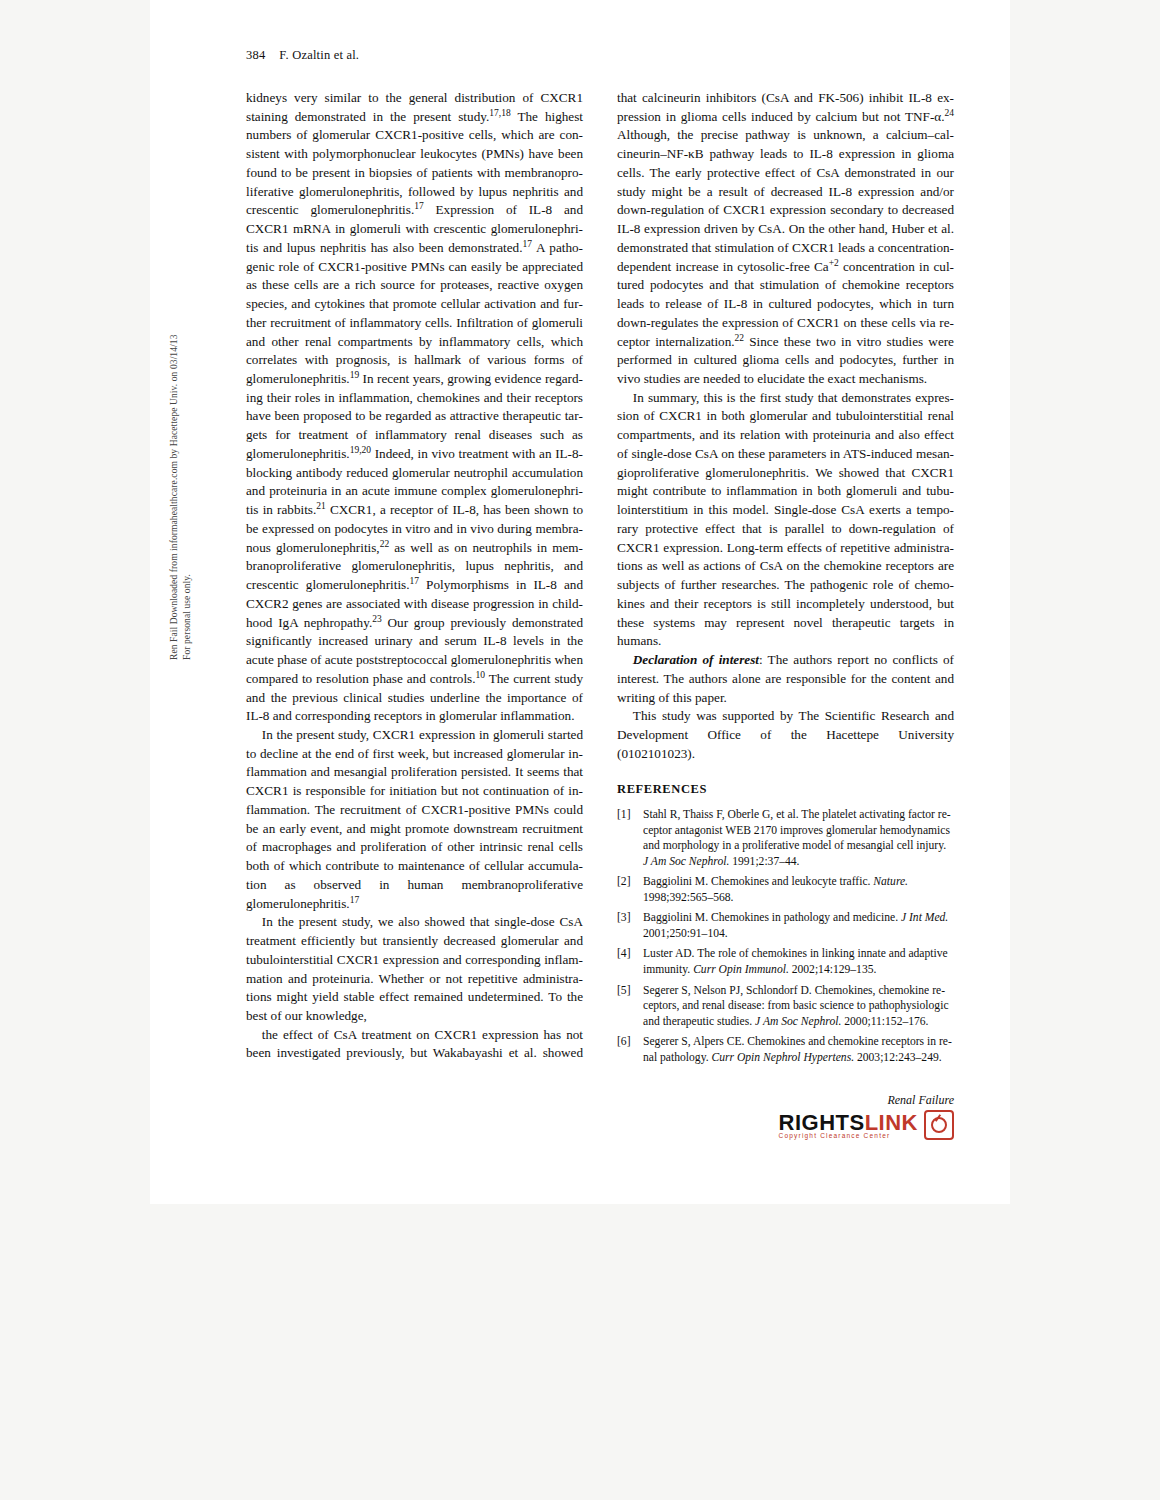384 F. Ozaltin et al.
Ren Fail Downloaded from informahealthcare.com by Hacettepe Univ. on 03/14/13
For personal use only.
kidneys very similar to the general distribution of CXCR1 staining demonstrated in the present study.17,18 The highest numbers of glomerular CXCR1-positive cells, which are consistent with polymorphonuclear leukocytes (PMNs) have been found to be present in biopsies of patients with membranoproliferative glomerulonephritis, followed by lupus nephritis and crescentic glomerulonephritis.17 Expression of IL-8 and CXCR1 mRNA in glomeruli with crescentic glomerulonephritis and lupus nephritis has also been demonstrated.17 A pathogenic role of CXCR1-positive PMNs can easily be appreciated as these cells are a rich source for proteases, reactive oxygen species, and cytokines that promote cellular activation and further recruitment of inflammatory cells. Infiltration of glomeruli and other renal compartments by inflammatory cells, which correlates with prognosis, is hallmark of various forms of glomerulonephritis.19 In recent years, growing evidence regarding their roles in inflammation, chemokines and their receptors have been proposed to be regarded as attractive therapeutic targets for treatment of inflammatory renal diseases such as glomerulonephritis.19,20 Indeed, in vivo treatment with an IL-8-blocking antibody reduced glomerular neutrophil accumulation and proteinuria in an acute immune complex glomerulonephritis in rabbits.21 CXCR1, a receptor of IL-8, has been shown to be expressed on podocytes in vitro and in vivo during membranous glomerulonephritis,22 as well as on neutrophils in membranoproliferative glomerulonephritis, lupus nephritis, and crescentic glomerulonephritis.17 Polymorphisms in IL-8 and CXCR2 genes are associated with disease progression in childhood IgA nephropathy.23 Our group previously demonstrated significantly increased urinary and serum IL-8 levels in the acute phase of acute poststreptococcal glomerulonephritis when compared to resolution phase and controls.10 The current study and the previous clinical studies underline the importance of IL-8 and corresponding receptors in glomerular inflammation.
In the present study, CXCR1 expression in glomeruli started to decline at the end of first week, but increased glomerular inflammation and mesangial proliferation persisted. It seems that CXCR1 is responsible for initiation but not continuation of inflammation. The recruitment of CXCR1-positive PMNs could be an early event, and might promote downstream recruitment of macrophages and proliferation of other intrinsic renal cells both of which contribute to maintenance of cellular accumulation as observed in human membranoproliferative glomerulonephritis.17
In the present study, we also showed that single-dose CsA treatment efficiently but transiently decreased glomerular and tubulointerstitial CXCR1 expression and corresponding inflammation and proteinuria. Whether or not repetitive administrations might yield stable effect remained undetermined. To the best of our knowledge,
the effect of CsA treatment on CXCR1 expression has not been investigated previously, but Wakabayashi et al. showed that calcineurin inhibitors (CsA and FK-506) inhibit IL-8 expression in glioma cells induced by calcium but not TNF-α.24 Although, the precise pathway is unknown, a calcium–calcineurin–NF-κB pathway leads to IL-8 expression in glioma cells. The early protective effect of CsA demonstrated in our study might be a result of decreased IL-8 expression and/or down-regulation of CXCR1 expression secondary to decreased IL-8 expression driven by CsA. On the other hand, Huber et al. demonstrated that stimulation of CXCR1 leads a concentration-dependent increase in cytosolic-free Ca+2 concentration in cultured podocytes and that stimulation of chemokine receptors leads to release of IL-8 in cultured podocytes, which in turn down-regulates the expression of CXCR1 on these cells via receptor internalization.22 Since these two in vitro studies were performed in cultured glioma cells and podocytes, further in vivo studies are needed to elucidate the exact mechanisms.
In summary, this is the first study that demonstrates expression of CXCR1 in both glomerular and tubulointerstitial renal compartments, and its relation with proteinuria and also effect of single-dose CsA on these parameters in ATS-induced mesangioproliferative glomerulonephritis. We showed that CXCR1 might contribute to inflammation in both glomeruli and tubulointerstitium in this model. Single-dose CsA exerts a temporary protective effect that is parallel to down-regulation of CXCR1 expression. Long-term effects of repetitive administrations as well as actions of CsA on the chemokine receptors are subjects of further researches. The pathogenic role of chemokines and their receptors is still incompletely understood, but these systems may represent novel therapeutic targets in humans.
Declaration of interest: The authors report no conflicts of interest. The authors alone are responsible for the content and writing of this paper.
This study was supported by The Scientific Research and Development Office of the Hacettepe University (0102101023).
REFERENCES
[1] Stahl R, Thaiss F, Oberle G, et al. The platelet activating factor receptor antagonist WEB 2170 improves glomerular hemodynamics and morphology in a proliferative model of mesangial cell injury. J Am Soc Nephrol. 1991;2:37–44.
[2] Baggiolini M. Chemokines and leukocyte traffic. Nature. 1998;392:565–568.
[3] Baggiolini M. Chemokines in pathology and medicine. J Int Med. 2001;250:91–104.
[4] Luster AD. The role of chemokines in linking innate and adaptive immunity. Curr Opin Immunol. 2002;14:129–135.
[5] Segerer S, Nelson PJ, Schlondorf D. Chemokines, chemokine receptors, and renal disease: from basic science to pathophysiologic and therapeutic studies. J Am Soc Nephrol. 2000;11:152–176.
[6] Segerer S, Alpers CE. Chemokines and chemokine receptors in renal pathology. Curr Opin Nephrol Hypertens. 2003;12:243–249.
Renal Failure
RIGHTSLINK Copyright Clearance Center